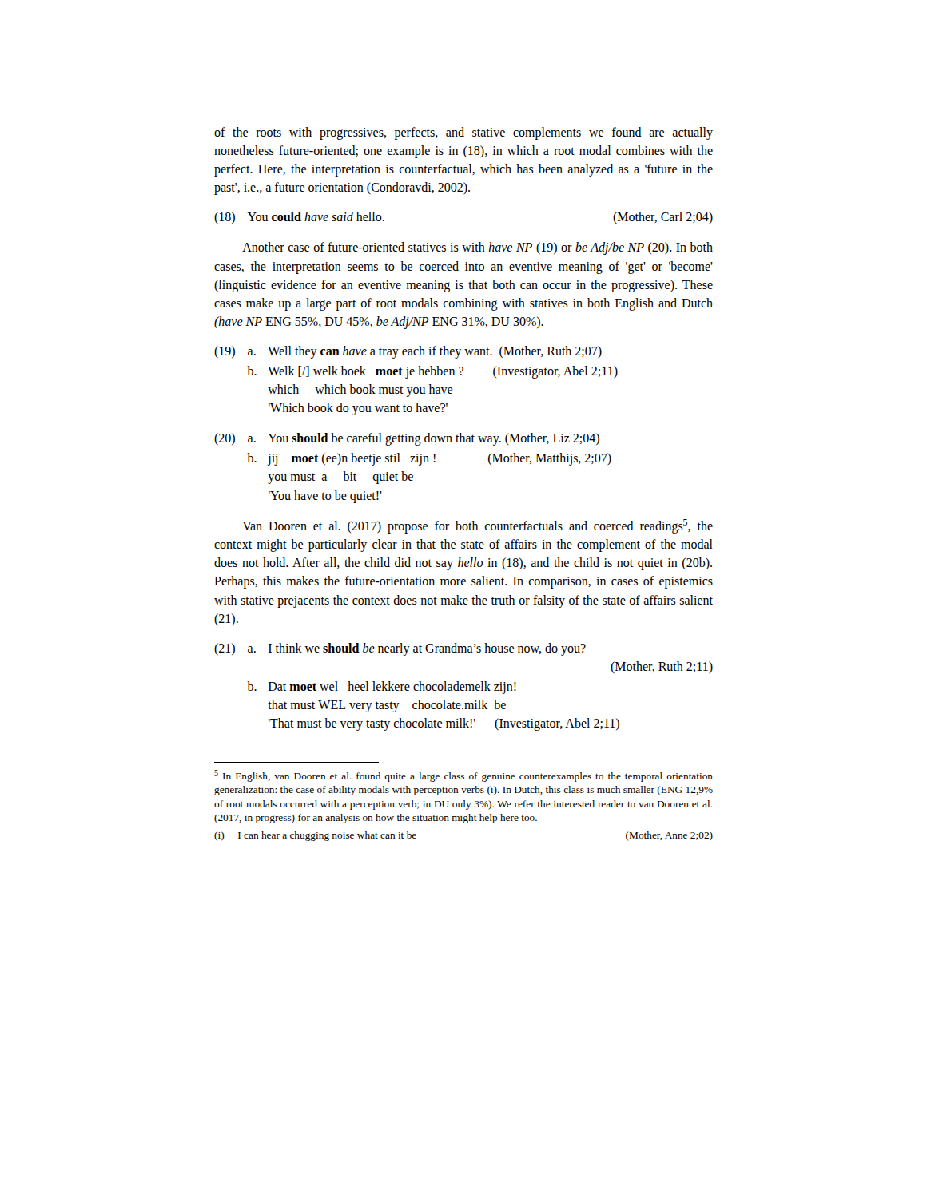of the roots with progressives, perfects, and stative complements we found are actually nonetheless future-oriented; one example is in (18), in which a root modal combines with the perfect. Here, the interpretation is counterfactual, which has been analyzed as a 'future in the past', i.e., a future orientation (Condoravdi, 2002).
| (18) | You could have said hello. | (Mother, Carl 2;04) |
Another case of future-oriented statives is with have NP (19) or be Adj/be NP (20). In both cases, the interpretation seems to be coerced into an eventive meaning of 'get' or 'become' (linguistic evidence for an eventive meaning is that both can occur in the progressive). These cases make up a large part of root modals combining with statives in both English and Dutch (have NP ENG 55%, DU 45%, be Adj/NP ENG 31%, DU 30%).
| (19) | a. | Well they can have a tray each if they want. (Mother, Ruth 2;07) |
| | b. | Welk [/] welk boek moet je hebben ? (Investigator, Abel 2;11) which which book must you have 'Which book do you want to have?' |
| (20) | a. | You should be careful getting down that way. (Mother, Liz 2;04) |
| | b. | jij moet (ee)n beetje stil zijn ! (Mother, Matthijs, 2;07) you must a bit quiet be 'You have to be quiet!' |
Van Dooren et al. (2017) propose for both counterfactuals and coerced readings5, the context might be particularly clear in that the state of affairs in the complement of the modal does not hold. After all, the child did not say hello in (18), and the child is not quiet in (20b). Perhaps, this makes the future-orientation more salient. In comparison, in cases of epistemics with stative prejacents the context does not make the truth or falsity of the state of affairs salient (21).
| (21) | a. | I think we should be nearly at Grandma’s house now, do you? (Mother, Ruth 2;11) |
| | b. | Dat moet wel heel lekkere chocolademelk zijn! that must WEL very tasty chocolate.milk be 'That must be very tasty chocolate milk!' (Investigator, Abel 2;11) |
5 In English, van Dooren et al. found quite a large class of genuine counterexamples to the temporal orientation generalization: the case of ability modals with perception verbs (i). In Dutch, this class is much smaller (ENG 12,9% of root modals occurred with a perception verb; in DU only 3%). We refer the interested reader to van Dooren et al. (2017, in progress) for an analysis on how the situation might help here too.
(i) I can hear a chugging noise what can it be(Mother, Anne 2;02)